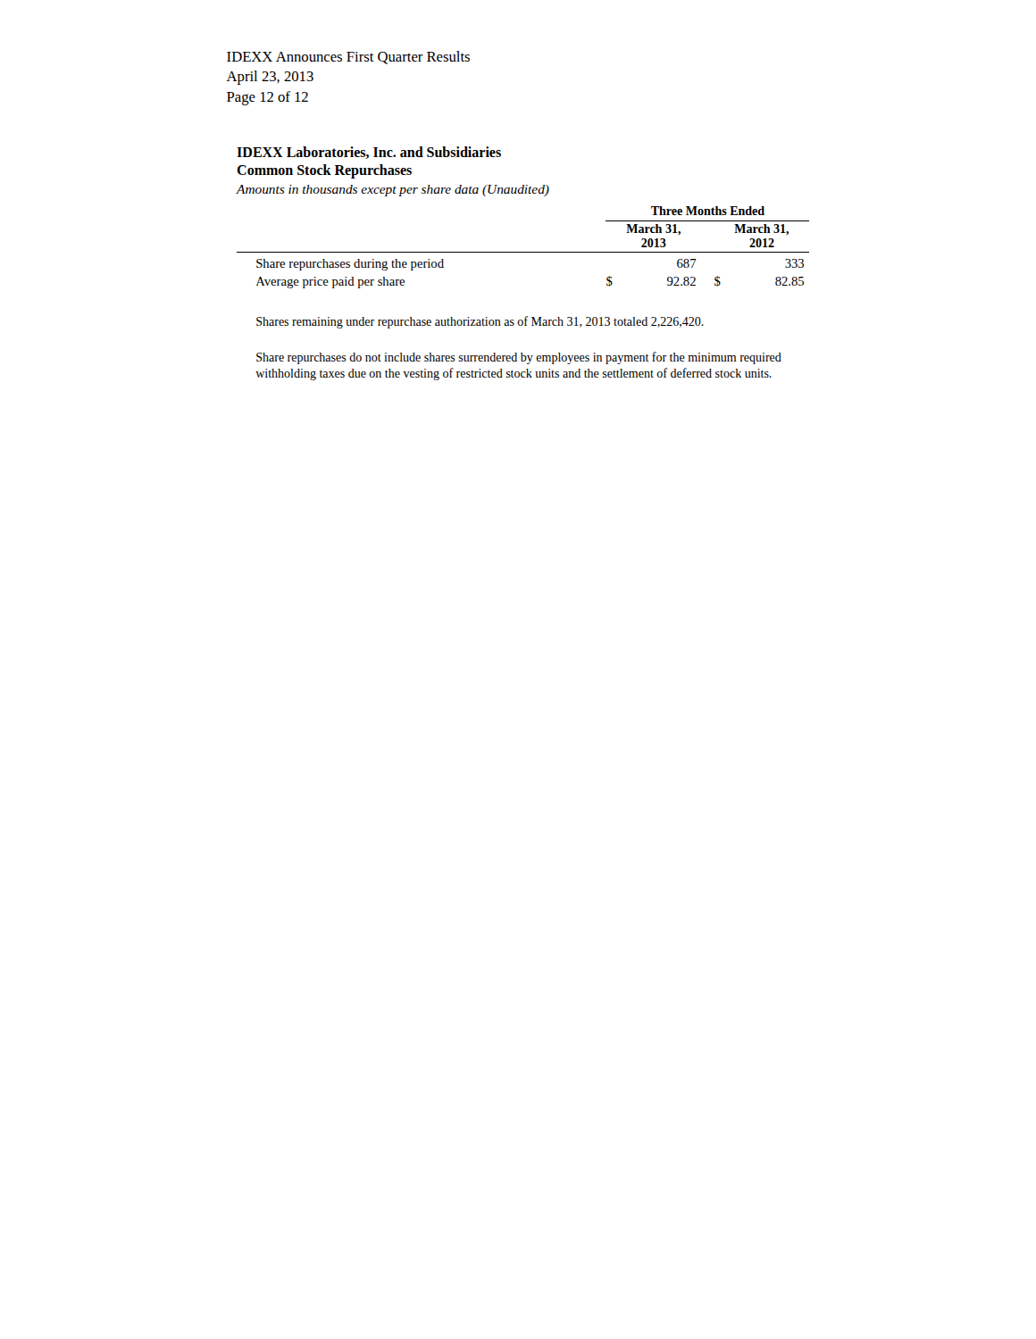IDEXX Announces First Quarter Results
April 23, 2013
Page 12 of 12
IDEXX Laboratories, Inc. and Subsidiaries
Common Stock Repurchases
Amounts in thousands except per share data (Unaudited)
| | Three Months Ended |
| | March 31, 2013 | | March 31, 2012 |
| Share repurchases during the period | | 687 | | | 333 |
| Average price paid per share | $ | 92.82 | | $ | 82.85 |
Shares remaining under repurchase authorization as of March 31, 2013 totaled 2,226,420.
Share repurchases do not include shares surrendered by employees in payment for the minimum required withholding taxes due on the vesting of restricted stock units and the settlement of deferred stock units.